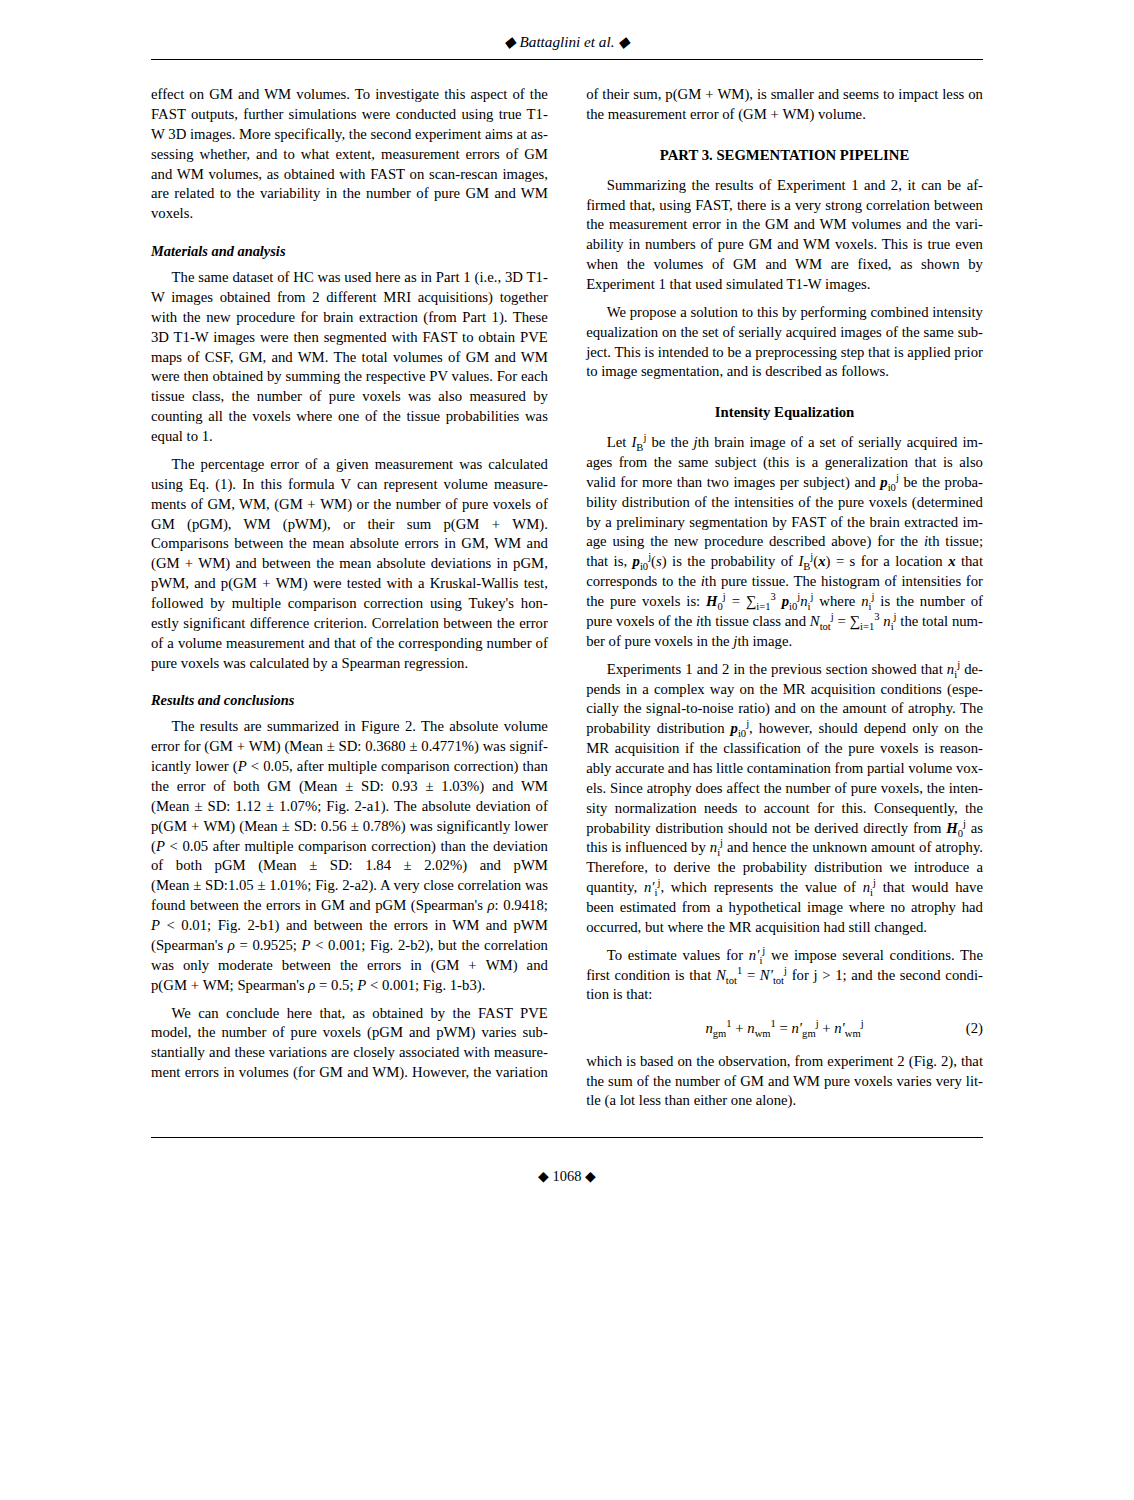◆ Battaglini et al. ◆
effect on GM and WM volumes. To investigate this aspect of the FAST outputs, further simulations were conducted using true T1-W 3D images. More specifically, the second experiment aims at assessing whether, and to what extent, measurement errors of GM and WM volumes, as obtained with FAST on scan-rescan images, are related to the variability in the number of pure GM and WM voxels.
Materials and analysis
The same dataset of HC was used here as in Part 1 (i.e., 3D T1-W images obtained from 2 different MRI acquisitions) together with the new procedure for brain extraction (from Part 1). These 3D T1-W images were then segmented with FAST to obtain PVE maps of CSF, GM, and WM. The total volumes of GM and WM were then obtained by summing the respective PV values. For each tissue class, the number of pure voxels was also measured by counting all the voxels where one of the tissue probabilities was equal to 1.
The percentage error of a given measurement was calculated using Eq. (1). In this formula V can represent volume measurements of GM, WM, (GM + WM) or the number of pure voxels of GM (pGM), WM (pWM), or their sum p(GM + WM). Comparisons between the mean absolute errors in GM, WM and (GM + WM) and between the mean absolute deviations in pGM, pWM, and p(GM + WM) were tested with a Kruskal-Wallis test, followed by multiple comparison correction using Tukey's honestly significant difference criterion. Correlation between the error of a volume measurement and that of the corresponding number of pure voxels was calculated by a Spearman regression.
Results and conclusions
The results are summarized in Figure 2. The absolute volume error for (GM + WM) (Mean ± SD: 0.3680 ± 0.4771%) was significantly lower (P < 0.05, after multiple comparison correction) than the error of both GM (Mean ± SD: 0.93 ± 1.03%) and WM (Mean ± SD: 1.12 ± 1.07%; Fig. 2-a1). The absolute deviation of p(GM + WM) (Mean ± SD: 0.56 ± 0.78%) was significantly lower (P < 0.05 after multiple comparison correction) than the deviation of both pGM (Mean ± SD: 1.84 ± 2.02%) and pWM (Mean ± SD:1.05 ± 1.01%; Fig. 2-a2). A very close correlation was found between the errors in GM and pGM (Spearman's ρ: 0.9418; P < 0.01; Fig. 2-b1) and between the errors in WM and pWM (Spearman's ρ = 0.9525; P < 0.001; Fig. 2-b2), but the correlation was only moderate between the errors in (GM + WM) and p(GM + WM; Spearman's ρ = 0.5; P < 0.001; Fig. 1-b3).
We can conclude here that, as obtained by the FAST PVE model, the number of pure voxels (pGM and pWM) varies substantially and these variations are closely associated with measurement errors in volumes (for GM and WM). However, the variation of their sum, p(GM + WM), is smaller and seems to impact less on the measurement error of (GM + WM) volume.
PART 3. SEGMENTATION PIPELINE
Summarizing the results of Experiment 1 and 2, it can be affirmed that, using FAST, there is a very strong correlation between the measurement error in the GM and WM volumes and the variability in numbers of pure GM and WM voxels. This is true even when the volumes of GM and WM are fixed, as shown by Experiment 1 that used simulated T1-W images.
We propose a solution to this by performing combined intensity equalization on the set of serially acquired images of the same subject. This is intended to be a preprocessing step that is applied prior to image segmentation, and is described as follows.
Intensity Equalization
Let IBj be the jth brain image of a set of serially acquired images from the same subject (this is a generalization that is also valid for more than two images per subject) and pi0j be the probability distribution of the intensities of the pure voxels (determined by a preliminary segmentation by FAST of the brain extracted image using the new procedure described above) for the ith tissue; that is, pi0j(s) is the probability of IBj(x) = s for a location x that corresponds to the ith pure tissue. The histogram of intensities for the pure voxels is: H0j = ∑i=13 pi0jnij where nij is the number of pure voxels of the ith tissue class and Ntotj = ∑i=13 nij the total number of pure voxels in the jth image.
Experiments 1 and 2 in the previous section showed that nij depends in a complex way on the MR acquisition conditions (especially the signal-to-noise ratio) and on the amount of atrophy. The probability distribution pi0j, however, should depend only on the MR acquisition if the classification of the pure voxels is reasonably accurate and has little contamination from partial volume voxels. Since atrophy does affect the number of pure voxels, the intensity normalization needs to account for this. Consequently, the probability distribution should not be derived directly from H0j as this is influenced by nij and hence the unknown amount of atrophy. Therefore, to derive the probability distribution we introduce a quantity, n′ij, which represents the value of nij that would have been estimated from a hypothetical image where no atrophy had occurred, but where the MR acquisition had still changed.
To estimate values for n′ij we impose several conditions. The first condition is that Ntot1 = N′totj for j > 1; and the second condition is that:
ngm1 + nwm1 = n′gmj + n′wmj(2)
which is based on the observation, from experiment 2 (Fig. 2), that the sum of the number of GM and WM pure voxels varies very little (a lot less than either one alone).
◆ 1068 ◆